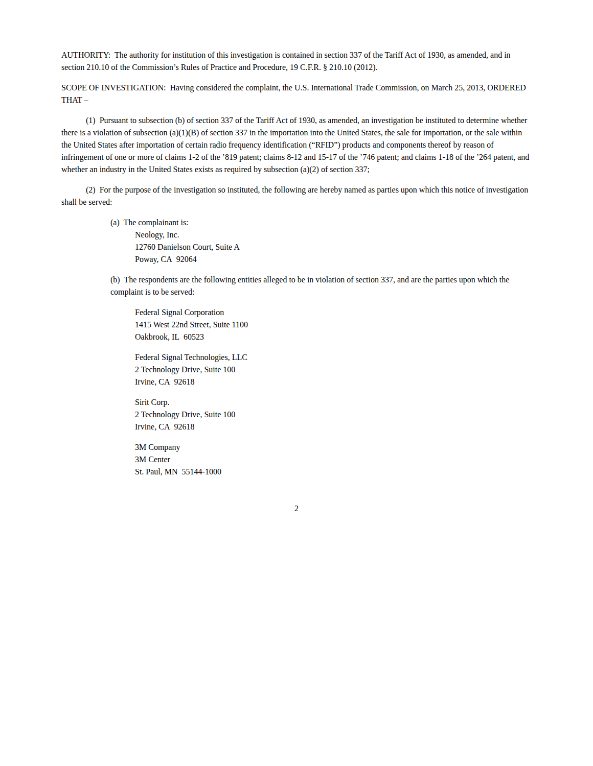AUTHORITY: The authority for institution of this investigation is contained in section 337 of the Tariff Act of 1930, as amended, and in section 210.10 of the Commission’s Rules of Practice and Procedure, 19 C.F.R. § 210.10 (2012).
SCOPE OF INVESTIGATION: Having considered the complaint, the U.S. International Trade Commission, on March 25, 2013, ORDERED THAT –
(1) Pursuant to subsection (b) of section 337 of the Tariff Act of 1930, as amended, an investigation be instituted to determine whether there is a violation of subsection (a)(1)(B) of section 337 in the importation into the United States, the sale for importation, or the sale within the United States after importation of certain radio frequency identification (“RFID”) products and components thereof by reason of infringement of one or more of claims 1-2 of the ’819 patent; claims 8-12 and 15-17 of the ’746 patent; and claims 1-18 of the ’264 patent, and whether an industry in the United States exists as required by subsection (a)(2) of section 337;
(2) For the purpose of the investigation so instituted, the following are hereby named as parties upon which this notice of investigation shall be served:
(a) The complainant is:
Neology, Inc.
12760 Danielson Court, Suite A
Poway, CA 92064
(b) The respondents are the following entities alleged to be in violation of section 337, and are the parties upon which the complaint is to be served:
Federal Signal Corporation
1415 West 22nd Street, Suite 1100
Oakbrook, IL 60523
Federal Signal Technologies, LLC
2 Technology Drive, Suite 100
Irvine, CA 92618
Sirit Corp.
2 Technology Drive, Suite 100
Irvine, CA 92618
3M Company
3M Center
St. Paul, MN 55144-1000
2